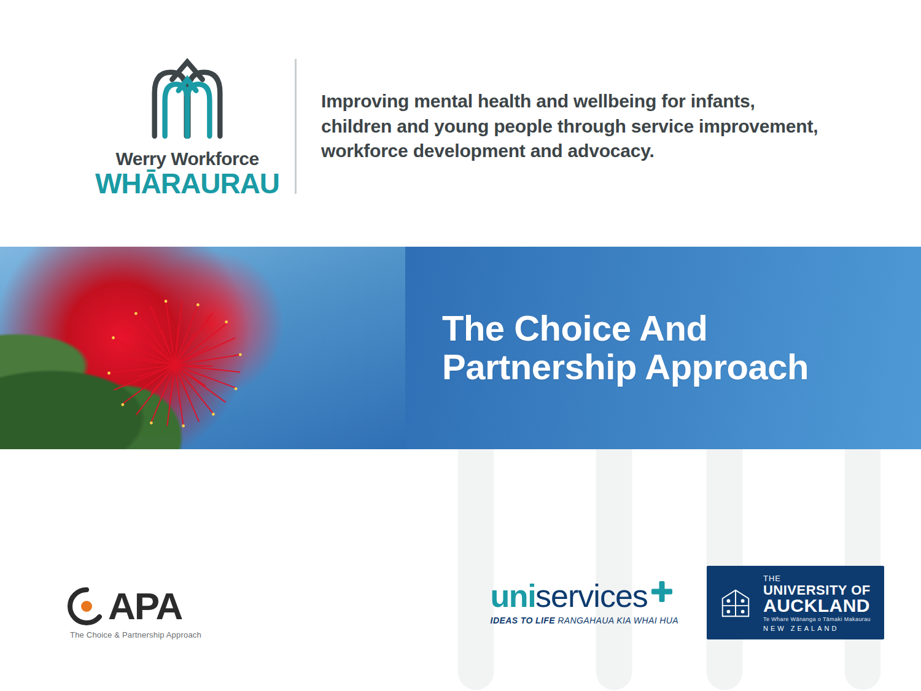Werry Workforce WHĀRAURAU
Improving mental health and wellbeing for infants,
children and young people through service improvement,
workforce development and advocacy.
The Choice And
Partnership Approach
APA
The Choice & Partnership Approach
uni services
IDEAS TO LIFE RANGAHAUA KIA WHAI HUA
THE UNIVERSITY OF AUCKLAND Te Whare Wānanga o Tāmaki Makaurau NEW ZEALAND